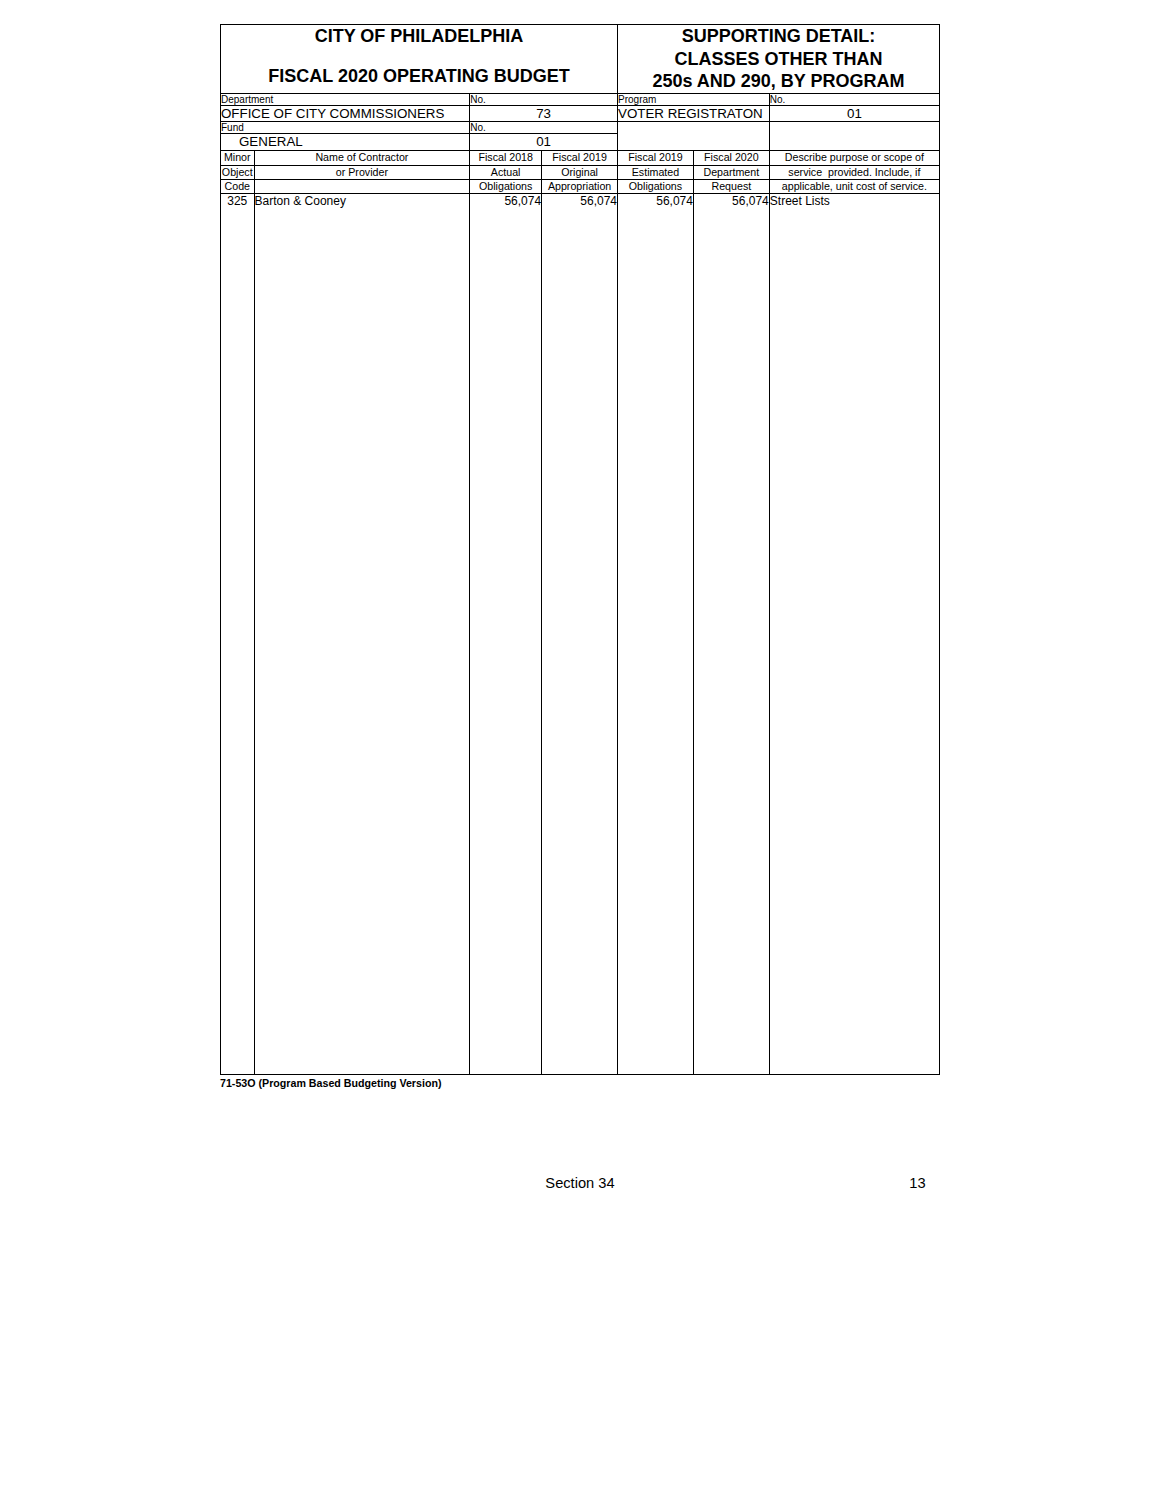| CITY OF PHILADELPHIA FISCAL 2020 OPERATING BUDGET | SUPPORTING DETAIL: CLASSES OTHER THAN 250s AND 290, BY PROGRAM |
| Department | No. | Program | No. |
| OFFICE OF CITY COMMISSIONERS | 73 | VOTER REGISTRATON | 01 |
| Fund | No. | | |
| GENERAL | 01 |
| Minor | Name of Contractor | Fiscal 2018 | Fiscal 2019 | Fiscal 2019 | Fiscal 2020 | Describe purpose or scope of |
| Object | or Provider | Actual | Original | Estimated | Department | service provided. Include, if |
| Code | | Obligations | Appropriation | Obligations | Request | applicable, unit cost of service. |
| 325 | Barton & Cooney | 56,074 | 56,074 | 56,074 | 56,074 | Street Lists |
71-53O (Program Based Budgeting Version)
Section 34 13